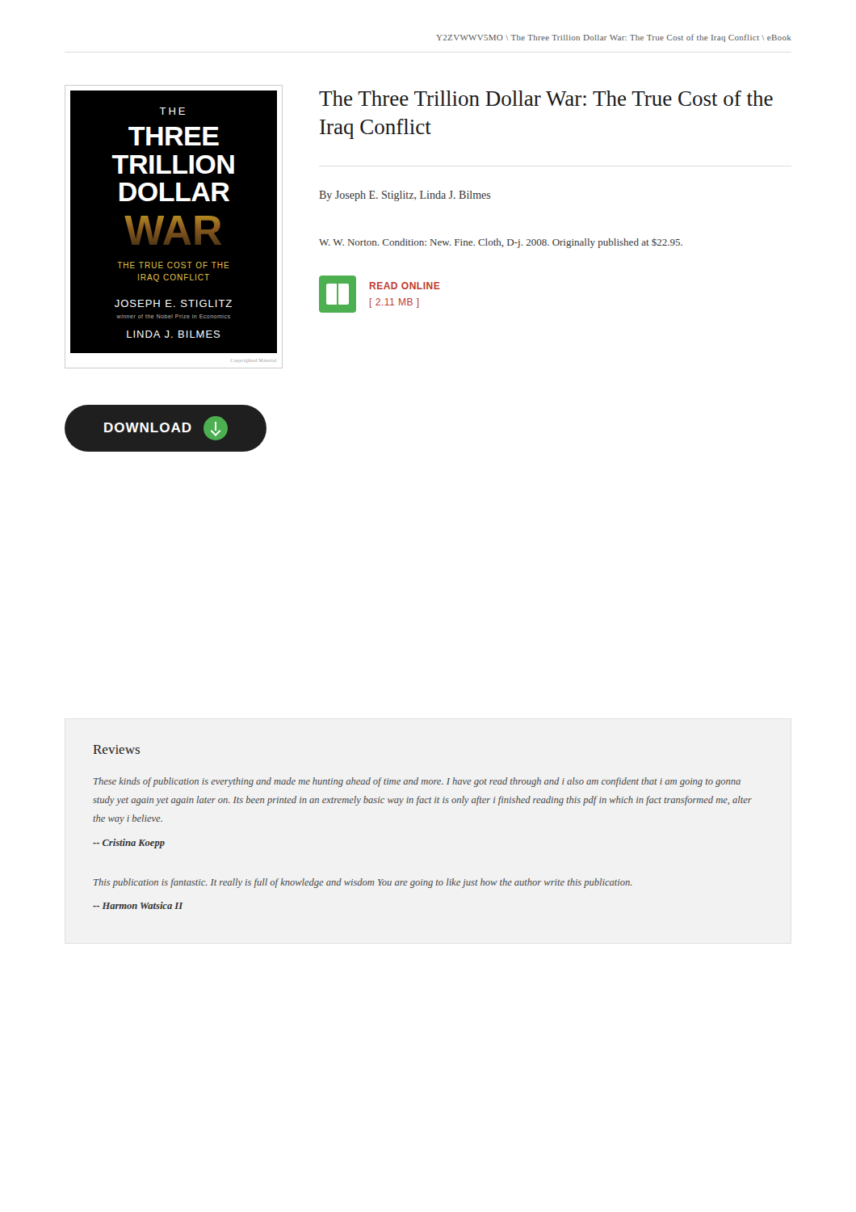Y2ZVWWV5MO \ The Three Trillion Dollar War: The True Cost of the Iraq Conflict \ eBook
THE
THREE
TRILLION
DOLLAR
WAR
THE TRUE COST OF THE
IRAQ CONFLICT
JOSEPH E. STIGLITZ winner of the Nobel Prize in Economics LINDA J. BILMES
Copyrighted Material
DOWNLOAD
The Three Trillion Dollar War: The True Cost of the Iraq Conflict
By Joseph E. Stiglitz, Linda J. Bilmes
W. W. Norton. Condition: New. Fine. Cloth, D-j. 2008. Originally published at $22.95.
READ ONLINE [ 2.11 MB ]
Reviews
These kinds of publication is everything and made me hunting ahead of time and more. I have got read through and i also am confident that i am going to gonna study yet again yet again later on. Its been printed in an extremely basic way in fact it is only after i finished reading this pdf in which in fact transformed me, alter the way i believe.
-- Cristina Koepp
This publication is fantastic. It really is full of knowledge and wisdom You are going to like just how the author write this publication.
-- Harmon Watsica II